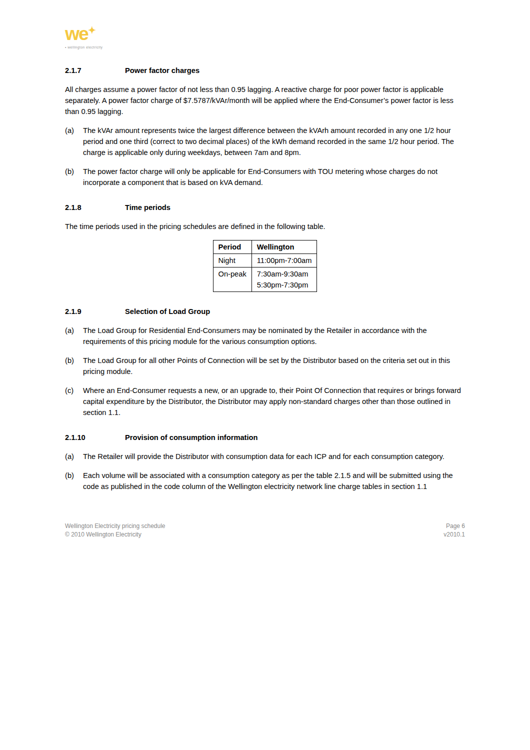we✦ • wellington electricity
2.1.7 Power factor charges
All charges assume a power factor of not less than 0.95 lagging. A reactive charge for poor power factor is applicable separately. A power factor charge of $7.5787/kVAr/month will be applied where the End-Consumer’s power factor is less than 0.95 lagging.
(a) The kVAr amount represents twice the largest difference between the kVArh amount recorded in any one 1/2 hour period and one third (correct to two decimal places) of the kWh demand recorded in the same 1/2 hour period. The charge is applicable only during weekdays, between 7am and 8pm.
(b) The power factor charge will only be applicable for End-Consumers with TOU metering whose charges do not incorporate a component that is based on kVA demand.
2.1.8 Time periods
The time periods used in the pricing schedules are defined in the following table.
| Period | Wellington |
| --- | --- |
| Night | 11:00pm-7:00am |
| On-peak | 7:30am-9:30am 5:30pm-7:30pm |
2.1.9 Selection of Load Group
(a) The Load Group for Residential End-Consumers may be nominated by the Retailer in accordance with the requirements of this pricing module for the various consumption options.
(b) The Load Group for all other Points of Connection will be set by the Distributor based on the criteria set out in this pricing module.
(c) Where an End-Consumer requests a new, or an upgrade to, their Point Of Connection that requires or brings forward capital expenditure by the Distributor, the Distributor may apply non-standard charges other than those outlined in section 1.1.
2.1.10 Provision of consumption information
(a) The Retailer will provide the Distributor with consumption data for each ICP and for each consumption category.
(b) Each volume will be associated with a consumption category as per the table 2.1.5 and will be submitted using the code as published in the code column of the Wellington electricity network line charge tables in section 1.1
Wellington Electricity pricing schedule
© 2010 Wellington Electricity
Page 6
v2010.1